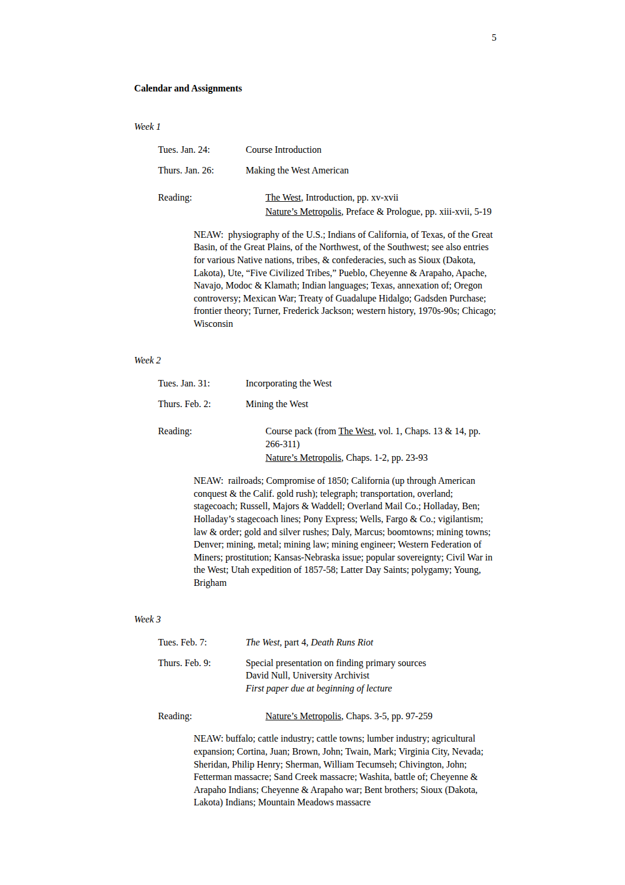5
Calendar and Assignments
Week 1
| Tues. Jan. 24: | Course Introduction |
| Thurs. Jan. 26: | Making the West American |
Reading:
The West, Introduction, pp. xv-xvii
Nature’s Metropolis, Preface & Prologue, pp. xiii-xvii, 5-19
NEAW: physiography of the U.S.; Indians of California, of Texas, of the Great Basin, of the Great Plains, of the Northwest, of the Southwest; see also entries for various Native nations, tribes, & confederacies, such as Sioux (Dakota, Lakota), Ute, “Five Civilized Tribes,” Pueblo, Cheyenne & Arapaho, Apache, Navajo, Modoc & Klamath; Indian languages; Texas, annexation of; Oregon controversy; Mexican War; Treaty of Guadalupe Hidalgo; Gadsden Purchase; frontier theory; Turner, Frederick Jackson; western history, 1970s-90s; Chicago; Wisconsin
Week 2
| Tues. Jan. 31: | Incorporating the West |
| Thurs. Feb. 2: | Mining the West |
Reading:
Course pack (from The West, vol. 1, Chaps. 13 & 14, pp. 266-311)
Nature’s Metropolis, Chaps. 1-2, pp. 23-93
NEAW: railroads; Compromise of 1850; California (up through American conquest & the Calif. gold rush); telegraph; transportation, overland; stagecoach; Russell, Majors & Waddell; Overland Mail Co.; Holladay, Ben; Holladay’s stagecoach lines; Pony Express; Wells, Fargo & Co.; vigilantism; law & order; gold and silver rushes; Daly, Marcus; boomtowns; mining towns; Denver; mining, metal; mining law; mining engineer; Western Federation of Miners; prostitution; Kansas-Nebraska issue; popular sovereignty; Civil War in the West; Utah expedition of 1857-58; Latter Day Saints; polygamy; Young, Brigham
Week 3
| Tues. Feb. 7: | The West , part 4, Death Runs Riot |
| Thurs. Feb. 9: | Special presentation on finding primary sources David Null, University Archivist First paper due at beginning of lecture |
Reading:
Nature’s Metropolis, Chaps. 3-5, pp. 97-259
NEAW: buffalo; cattle industry; cattle towns; lumber industry; agricultural expansion; Cortina, Juan; Brown, John; Twain, Mark; Virginia City, Nevada; Sheridan, Philip Henry; Sherman, William Tecumseh; Chivington, John; Fetterman massacre; Sand Creek massacre; Washita, battle of; Cheyenne & Arapaho Indians; Cheyenne & Arapaho war; Bent brothers; Sioux (Dakota, Lakota) Indians; Mountain Meadows massacre